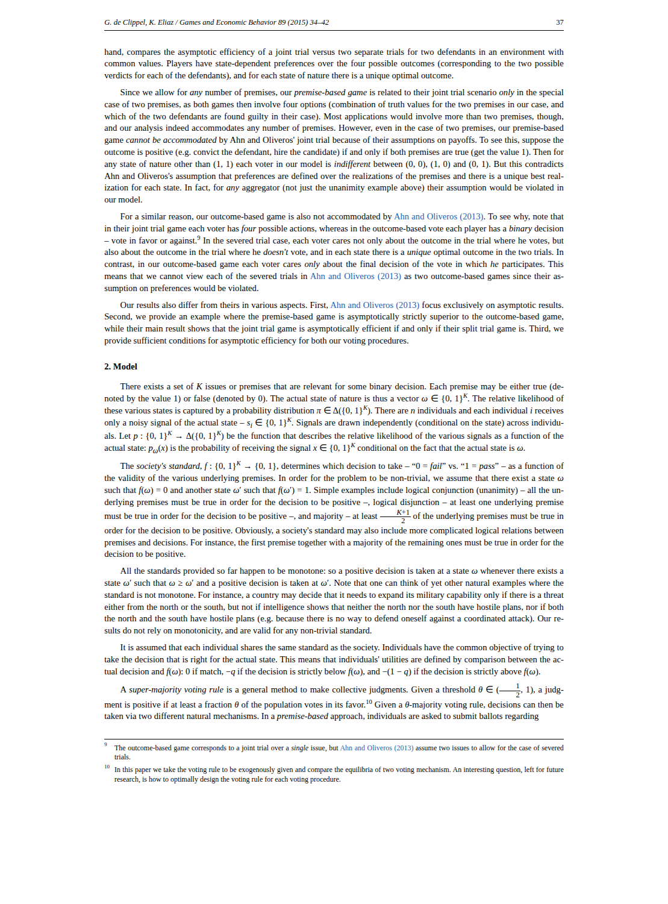G. de Clippel, K. Eliaz / Games and Economic Behavior 89 (2015) 34–42 37
hand, compares the asymptotic efficiency of a joint trial versus two separate trials for two defendants in an environment with common values. Players have state-dependent preferences over the four possible outcomes (corresponding to the two possible verdicts for each of the defendants), and for each state of nature there is a unique optimal outcome.
Since we allow for any number of premises, our premise-based game is related to their joint trial scenario only in the special case of two premises, as both games then involve four options (combination of truth values for the two premises in our case, and which of the two defendants are found guilty in their case). Most applications would involve more than two premises, though, and our analysis indeed accommodates any number of premises. However, even in the case of two premises, our premise-based game cannot be accommodated by Ahn and Oliveros' joint trial because of their assumptions on payoffs. To see this, suppose the outcome is positive (e.g. convict the defendant, hire the candidate) if and only if both premises are true (get the value 1). Then for any state of nature other than (1, 1) each voter in our model is indifferent between (0, 0), (1, 0) and (0, 1). But this contradicts Ahn and Oliveros's assumption that preferences are defined over the realizations of the premises and there is a unique best realization for each state. In fact, for any aggregator (not just the unanimity example above) their assumption would be violated in our model.
For a similar reason, our outcome-based game is also not accommodated by Ahn and Oliveros (2013). To see why, note that in their joint trial game each voter has four possible actions, whereas in the outcome-based vote each player has a binary decision – vote in favor or against.9 In the severed trial case, each voter cares not only about the outcome in the trial where he votes, but also about the outcome in the trial where he doesn't vote, and in each state there is a unique optimal outcome in the two trials. In contrast, in our outcome-based game each voter cares only about the final decision of the vote in which he participates. This means that we cannot view each of the severed trials in Ahn and Oliveros (2013) as two outcome-based games since their assumption on preferences would be violated.
Our results also differ from theirs in various aspects. First, Ahn and Oliveros (2013) focus exclusively on asymptotic results. Second, we provide an example where the premise-based game is asymptotically strictly superior to the outcome-based game, while their main result shows that the joint trial game is asymptotically efficient if and only if their split trial game is. Third, we provide sufficient conditions for asymptotic efficiency for both our voting procedures.
2. Model
There exists a set of K issues or premises that are relevant for some binary decision. Each premise may be either true (denoted by the value 1) or false (denoted by 0). The actual state of nature is thus a vector ω ∈ {0, 1}K. The relative likelihood of these various states is captured by a probability distribution π ∈ Δ({0, 1}K). There are n individuals and each individual i receives only a noisy signal of the actual state – si ∈ {0, 1}K. Signals are drawn independently (conditional on the state) across individuals. Let p : {0, 1}K → Δ({0, 1}K) be the function that describes the relative likelihood of the various signals as a function of the actual state: pω(x) is the probability of receiving the signal x ∈ {0, 1}K conditional on the fact that the actual state is ω.
The society's standard, f : {0, 1}K → {0, 1}, determines which decision to take – “0 = fail” vs. “1 = pass” – as a function of the validity of the various underlying premises. In order for the problem to be non-trivial, we assume that there exist a state ω such that f(ω) = 0 and another state ω′ such that f(ω′) = 1. Simple examples include logical conjunction (unanimity) – all the underlying premises must be true in order for the decision to be positive –, logical disjunction – at least one underlying premise must be true in order for the decision to be positive –, and majority – at least K+12 of the underlying premises must be true in order for the decision to be positive. Obviously, a society's standard may also include more complicated logical relations between premises and decisions. For instance, the first premise together with a majority of the remaining ones must be true in order for the decision to be positive.
All the standards provided so far happen to be monotone: so a positive decision is taken at a state ω whenever there exists a state ω′ such that ω ≥ ω′ and a positive decision is taken at ω′. Note that one can think of yet other natural examples where the standard is not monotone. For instance, a country may decide that it needs to expand its military capability only if there is a threat either from the north or the south, but not if intelligence shows that neither the north nor the south have hostile plans, nor if both the north and the south have hostile plans (e.g. because there is no way to defend oneself against a coordinated attack). Our results do not rely on monotonicity, and are valid for any non-trivial standard.
It is assumed that each individual shares the same standard as the society. Individuals have the common objective of trying to take the decision that is right for the actual state. This means that individuals' utilities are defined by comparison between the actual decision and f(ω): 0 if match, −q if the decision is strictly below f(ω), and −(1 − q) if the decision is strictly above f(ω).
A super-majority voting rule is a general method to make collective judgments. Given a threshold θ ∈ (12, 1), a judgment is positive if at least a fraction θ of the population votes in its favor.10 Given a θ-majority voting rule, decisions can then be taken via two different natural mechanisms. In a premise-based approach, individuals are asked to submit ballots regarding
9 The outcome-based game corresponds to a joint trial over a single issue, but Ahn and Oliveros (2013) assume two issues to allow for the case of severed trials.
10 In this paper we take the voting rule to be exogenously given and compare the equilibria of two voting mechanism. An interesting question, left for future research, is how to optimally design the voting rule for each voting procedure.